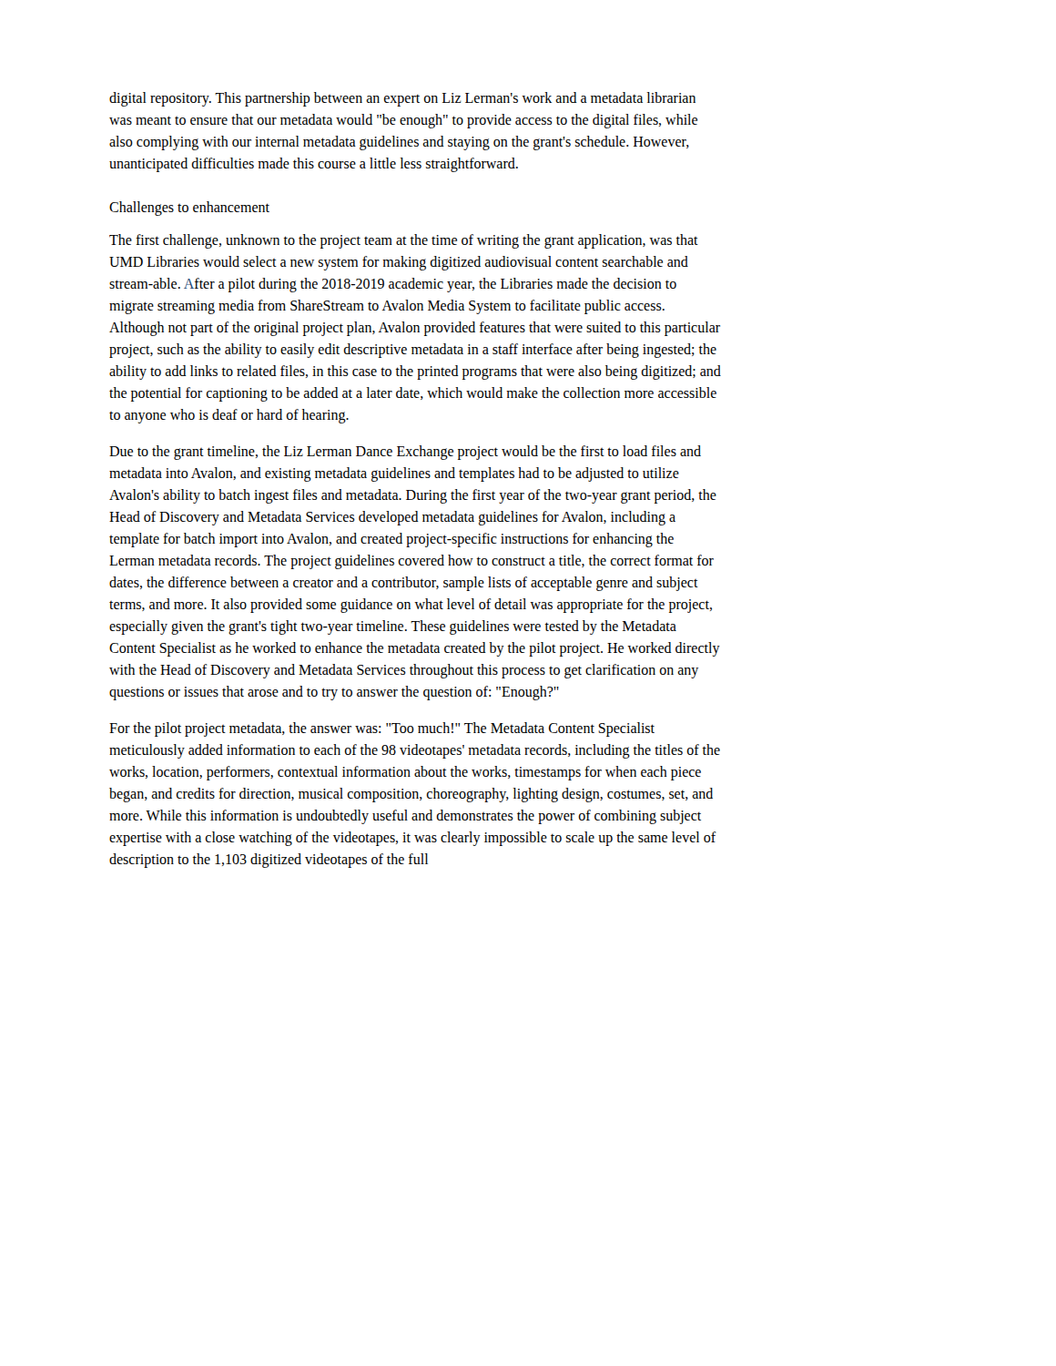digital repository. This partnership between an expert on Liz Lerman's work and a metadata librarian was meant to ensure that our metadata would "be enough" to provide access to the digital files, while also complying with our internal metadata guidelines and staying on the grant's schedule. However, unanticipated difficulties made this course a little less straightforward.
Challenges to enhancement
The first challenge, unknown to the project team at the time of writing the grant application, was that UMD Libraries would select a new system for making digitized audiovisual content searchable and stream-able. After a pilot during the 2018-2019 academic year, the Libraries made the decision to migrate streaming media from ShareStream to Avalon Media System to facilitate public access. Although not part of the original project plan, Avalon provided features that were suited to this particular project, such as the ability to easily edit descriptive metadata in a staff interface after being ingested; the ability to add links to related files, in this case to the printed programs that were also being digitized; and the potential for captioning to be added at a later date, which would make the collection more accessible to anyone who is deaf or hard of hearing.
Due to the grant timeline, the Liz Lerman Dance Exchange project would be the first to load files and metadata into Avalon, and existing metadata guidelines and templates had to be adjusted to utilize Avalon's ability to batch ingest files and metadata. During the first year of the two-year grant period, the Head of Discovery and Metadata Services developed metadata guidelines for Avalon, including a template for batch import into Avalon, and created project-specific instructions for enhancing the Lerman metadata records. The project guidelines covered how to construct a title, the correct format for dates, the difference between a creator and a contributor, sample lists of acceptable genre and subject terms, and more. It also provided some guidance on what level of detail was appropriate for the project, especially given the grant's tight two-year timeline. These guidelines were tested by the Metadata Content Specialist as he worked to enhance the metadata created by the pilot project. He worked directly with the Head of Discovery and Metadata Services throughout this process to get clarification on any questions or issues that arose and to try to answer the question of: "Enough?"
For the pilot project metadata, the answer was: "Too much!" The Metadata Content Specialist meticulously added information to each of the 98 videotapes' metadata records, including the titles of the works, location, performers, contextual information about the works, timestamps for when each piece began, and credits for direction, musical composition, choreography, lighting design, costumes, set, and more. While this information is undoubtedly useful and demonstrates the power of combining subject expertise with a close watching of the videotapes, it was clearly impossible to scale up the same level of description to the 1,103 digitized videotapes of the full